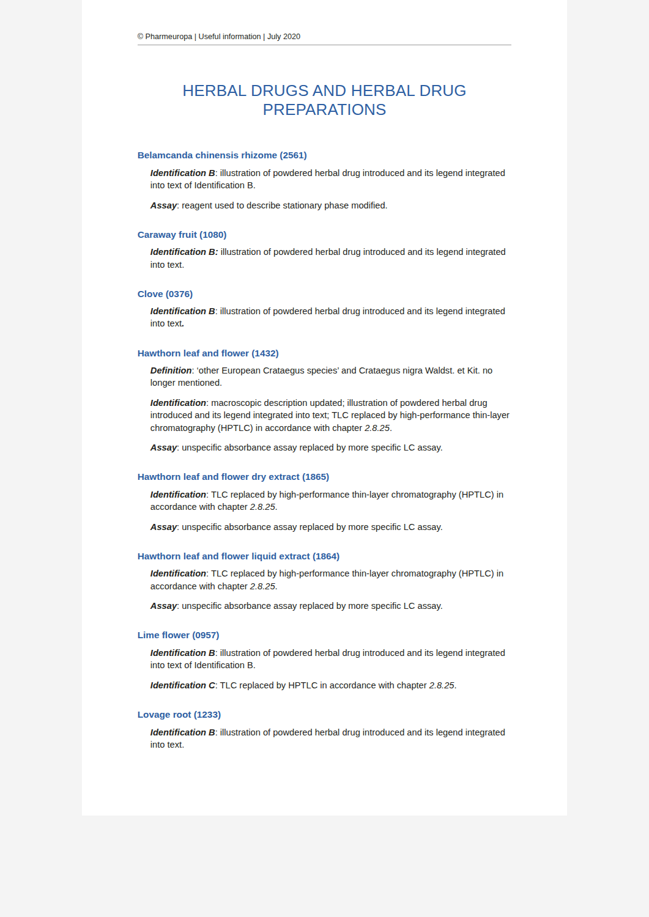© Pharmeuropa | Useful information | July 2020
HERBAL DRUGS AND HERBAL DRUG PREPARATIONS
Belamcanda chinensis rhizome (2561)
Identification B: illustration of powdered herbal drug introduced and its legend integrated into text of Identification B.
Assay: reagent used to describe stationary phase modified.
Caraway fruit (1080)
Identification B: illustration of powdered herbal drug introduced and its legend integrated into text.
Clove (0376)
Identification B: illustration of powdered herbal drug introduced and its legend integrated into text.
Hawthorn leaf and flower (1432)
Definition: ‘other European Crataegus species’ and Crataegus nigra Waldst. et Kit. no longer mentioned.
Identification: macroscopic description updated; illustration of powdered herbal drug introduced and its legend integrated into text; TLC replaced by high-performance thin-layer chromatography (HPTLC) in accordance with chapter 2.8.25.
Assay: unspecific absorbance assay replaced by more specific LC assay.
Hawthorn leaf and flower dry extract (1865)
Identification: TLC replaced by high-performance thin-layer chromatography (HPTLC) in accordance with chapter 2.8.25.
Assay: unspecific absorbance assay replaced by more specific LC assay.
Hawthorn leaf and flower liquid extract (1864)
Identification: TLC replaced by high-performance thin-layer chromatography (HPTLC) in accordance with chapter 2.8.25.
Assay: unspecific absorbance assay replaced by more specific LC assay.
Lime flower (0957)
Identification B: illustration of powdered herbal drug introduced and its legend integrated into text of Identification B.
Identification C: TLC replaced by HPTLC in accordance with chapter 2.8.25.
Lovage root (1233)
Identification B: illustration of powdered herbal drug introduced and its legend integrated into text.